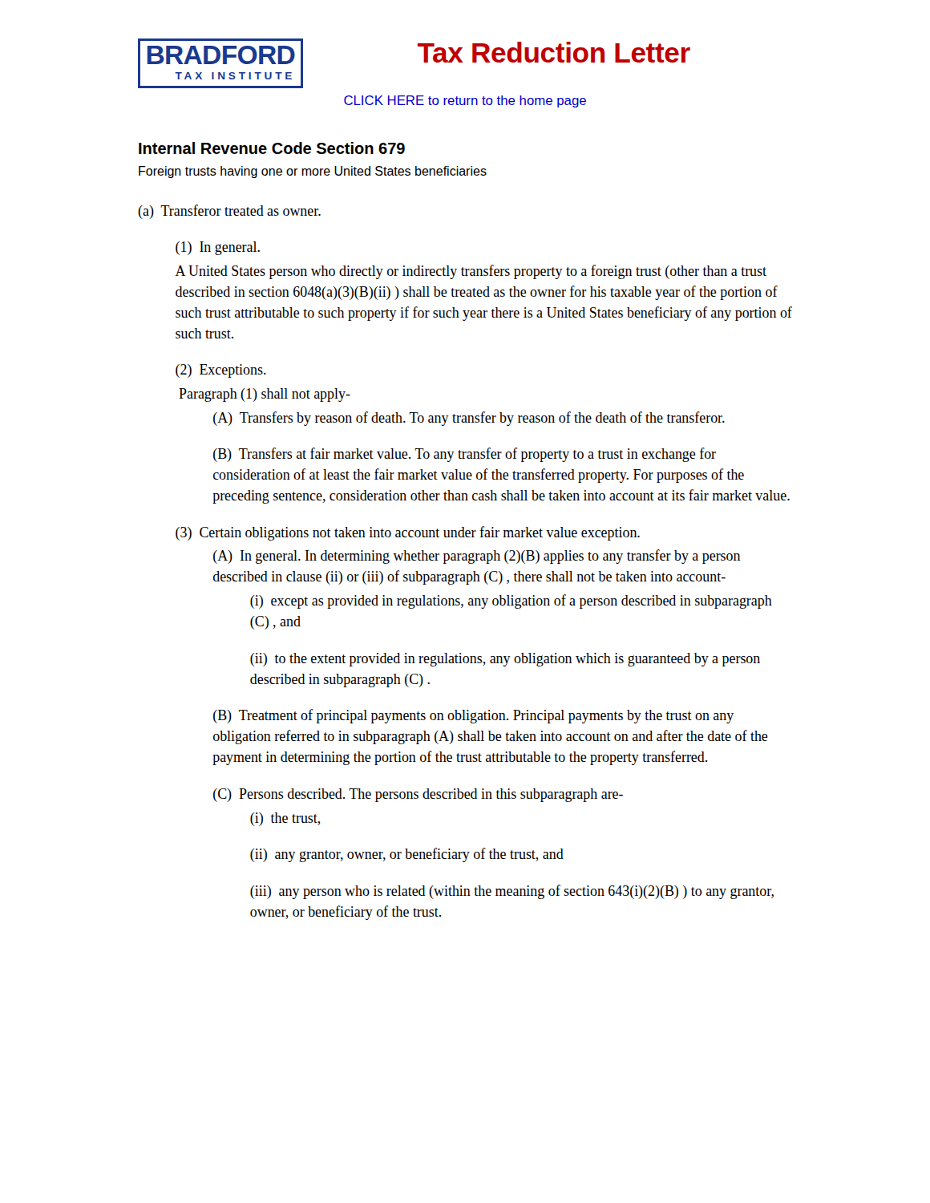BRADFORD TAX INSTITUTE
Tax Reduction Letter
CLICK HERE to return to the home page
Internal Revenue Code Section 679
Foreign trusts having one or more United States beneficiaries
(a) Transferor treated as owner.
(1) In general.
A United States person who directly or indirectly transfers property to a foreign trust (other than a trust described in section 6048(a)(3)(B)(ii) ) shall be treated as the owner for his taxable year of the portion of such trust attributable to such property if for such year there is a United States beneficiary of any portion of such trust.
(2) Exceptions.
Paragraph (1) shall not apply-
(A) Transfers by reason of death. To any transfer by reason of the death of the transferor.
(B) Transfers at fair market value. To any transfer of property to a trust in exchange for consideration of at least the fair market value of the transferred property. For purposes of the preceding sentence, consideration other than cash shall be taken into account at its fair market value.
(3) Certain obligations not taken into account under fair market value exception.
(A) In general. In determining whether paragraph (2)(B) applies to any transfer by a person described in clause (ii) or (iii) of subparagraph (C) , there shall not be taken into account-
(i) except as provided in regulations, any obligation of a person described in subparagraph (C) , and
(ii) to the extent provided in regulations, any obligation which is guaranteed by a person described in subparagraph (C) .
(B) Treatment of principal payments on obligation. Principal payments by the trust on any obligation referred to in subparagraph (A) shall be taken into account on and after the date of the payment in determining the portion of the trust attributable to the property transferred.
(C) Persons described. The persons described in this subparagraph are-
(i) the trust,
(ii) any grantor, owner, or beneficiary of the trust, and
(iii) any person who is related (within the meaning of section 643(i)(2)(B) ) to any grantor, owner, or beneficiary of the trust.